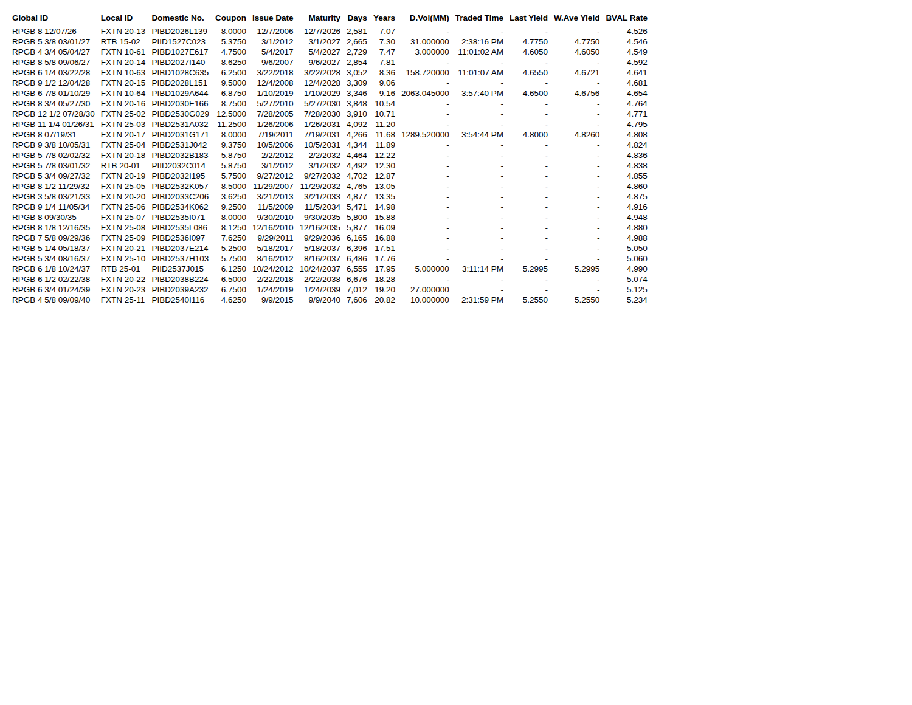| Global ID | Local ID | Domestic No. | Coupon | Issue Date | Maturity | Days | Years | D.Vol(MM) | Traded Time | Last Yield | W.Ave Yield | BVAL Rate |
| --- | --- | --- | --- | --- | --- | --- | --- | --- | --- | --- | --- | --- |
| RPGB 8 12/07/26 | FXTN 20-13 | PIBD2026L139 | 8.0000 | 12/7/2006 | 12/7/2026 | 2,581 | 7.07 | - | - | - | - | 4.526 |
| RPGB 5 3/8 03/01/27 | RTB 15-02 | PIID1527C023 | 5.3750 | 3/1/2012 | 3/1/2027 | 2,665 | 7.30 | 31.000000 | 2:38:16 PM | 4.7750 | 4.7750 | 4.546 |
| RPGB 4 3/4 05/04/27 | FXTN 10-61 | PIBD1027E617 | 4.7500 | 5/4/2017 | 5/4/2027 | 2,729 | 7.47 | 3.000000 | 11:01:02 AM | 4.6050 | 4.6050 | 4.549 |
| RPGB 8 5/8 09/06/27 | FXTN 20-14 | PIBD2027I140 | 8.6250 | 9/6/2007 | 9/6/2027 | 2,854 | 7.81 | - | - | - | - | 4.592 |
| RPGB 6 1/4 03/22/28 | FXTN 10-63 | PIBD1028C635 | 6.2500 | 3/22/2018 | 3/22/2028 | 3,052 | 8.36 | 158.720000 | 11:01:07 AM | 4.6550 | 4.6721 | 4.641 |
| RPGB 9 1/2 12/04/28 | FXTN 20-15 | PIBD2028L151 | 9.5000 | 12/4/2008 | 12/4/2028 | 3,309 | 9.06 | - | - | - | - | 4.681 |
| RPGB 6 7/8 01/10/29 | FXTN 10-64 | PIBD1029A644 | 6.8750 | 1/10/2019 | 1/10/2029 | 3,346 | 9.16 | 2063.045000 | 3:57:40 PM | 4.6500 | 4.6756 | 4.654 |
| RPGB 8 3/4 05/27/30 | FXTN 20-16 | PIBD2030E166 | 8.7500 | 5/27/2010 | 5/27/2030 | 3,848 | 10.54 | - | - | - | - | 4.764 |
| RPGB 12 1/2 07/28/30 | FXTN 25-02 | PIBD2530G029 | 12.5000 | 7/28/2005 | 7/28/2030 | 3,910 | 10.71 | - | - | - | - | 4.771 |
| RPGB 11 1/4 01/26/31 | FXTN 25-03 | PIBD2531A032 | 11.2500 | 1/26/2006 | 1/26/2031 | 4,092 | 11.20 | - | - | - | - | 4.795 |
| RPGB 8 07/19/31 | FXTN 20-17 | PIBD2031G171 | 8.0000 | 7/19/2011 | 7/19/2031 | 4,266 | 11.68 | 1289.520000 | 3:54:44 PM | 4.8000 | 4.8260 | 4.808 |
| RPGB 9 3/8 10/05/31 | FXTN 25-04 | PIBD2531J042 | 9.3750 | 10/5/2006 | 10/5/2031 | 4,344 | 11.89 | - | - | - | - | 4.824 |
| RPGB 5 7/8 02/02/32 | FXTN 20-18 | PIBD2032B183 | 5.8750 | 2/2/2012 | 2/2/2032 | 4,464 | 12.22 | - | - | - | - | 4.836 |
| RPGB 5 7/8 03/01/32 | RTB 20-01 | PIID2032C014 | 5.8750 | 3/1/2012 | 3/1/2032 | 4,492 | 12.30 | - | - | - | - | 4.838 |
| RPGB 5 3/4 09/27/32 | FXTN 20-19 | PIBD2032I195 | 5.7500 | 9/27/2012 | 9/27/2032 | 4,702 | 12.87 | - | - | - | - | 4.855 |
| RPGB 8 1/2 11/29/32 | FXTN 25-05 | PIBD2532K057 | 8.5000 | 11/29/2007 | 11/29/2032 | 4,765 | 13.05 | - | - | - | - | 4.860 |
| RPGB 3 5/8 03/21/33 | FXTN 20-20 | PIBD2033C206 | 3.6250 | 3/21/2013 | 3/21/2033 | 4,877 | 13.35 | - | - | - | - | 4.875 |
| RPGB 9 1/4 11/05/34 | FXTN 25-06 | PIBD2534K062 | 9.2500 | 11/5/2009 | 11/5/2034 | 5,471 | 14.98 | - | - | - | - | 4.916 |
| RPGB 8 09/30/35 | FXTN 25-07 | PIBD2535I071 | 8.0000 | 9/30/2010 | 9/30/2035 | 5,800 | 15.88 | - | - | - | - | 4.948 |
| RPGB 8 1/8 12/16/35 | FXTN 25-08 | PIBD2535L086 | 8.1250 | 12/16/2010 | 12/16/2035 | 5,877 | 16.09 | - | - | - | - | 4.880 |
| RPGB 7 5/8 09/29/36 | FXTN 25-09 | PIBD2536I097 | 7.6250 | 9/29/2011 | 9/29/2036 | 6,165 | 16.88 | - | - | - | - | 4.988 |
| RPGB 5 1/4 05/18/37 | FXTN 20-21 | PIBD2037E214 | 5.2500 | 5/18/2017 | 5/18/2037 | 6,396 | 17.51 | - | - | - | - | 5.050 |
| RPGB 5 3/4 08/16/37 | FXTN 25-10 | PIBD2537H103 | 5.7500 | 8/16/2012 | 8/16/2037 | 6,486 | 17.76 | - | - | - | - | 5.060 |
| RPGB 6 1/8 10/24/37 | RTB 25-01 | PIID2537J015 | 6.1250 | 10/24/2012 | 10/24/2037 | 6,555 | 17.95 | 5.000000 | 3:11:14 PM | 5.2995 | 5.2995 | 4.990 |
| RPGB 6 1/2 02/22/38 | FXTN 20-22 | PIBD2038B224 | 6.5000 | 2/22/2018 | 2/22/2038 | 6,676 | 18.28 | - | - | - | - | 5.074 |
| RPGB 6 3/4 01/24/39 | FXTN 20-23 | PIBD2039A232 | 6.7500 | 1/24/2019 | 1/24/2039 | 7,012 | 19.20 | 27.000000 | - | - | - | 5.125 |
| RPGB 4 5/8 09/09/40 | FXTN 25-11 | PIBD2540I116 | 4.6250 | 9/9/2015 | 9/9/2040 | 7,606 | 20.82 | 10.000000 | 2:31:59 PM | 5.2550 | 5.2550 | 5.234 |